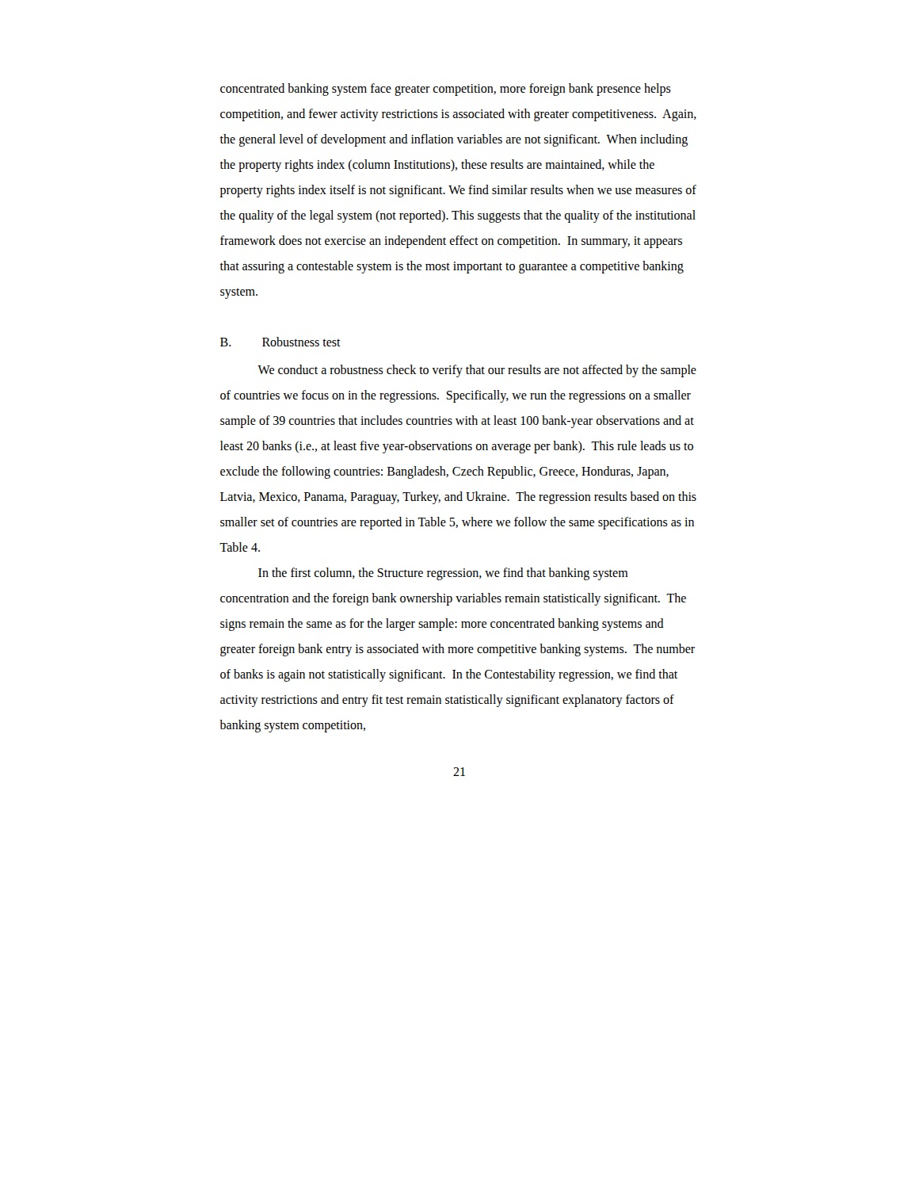concentrated banking system face greater competition, more foreign bank presence helps competition, and fewer activity restrictions is associated with greater competitiveness. Again, the general level of development and inflation variables are not significant. When including the property rights index (column Institutions), these results are maintained, while the property rights index itself is not significant. We find similar results when we use measures of the quality of the legal system (not reported). This suggests that the quality of the institutional framework does not exercise an independent effect on competition. In summary, it appears that assuring a contestable system is the most important to guarantee a competitive banking system.
B. Robustness test
We conduct a robustness check to verify that our results are not affected by the sample of countries we focus on in the regressions. Specifically, we run the regressions on a smaller sample of 39 countries that includes countries with at least 100 bank-year observations and at least 20 banks (i.e., at least five year-observations on average per bank). This rule leads us to exclude the following countries: Bangladesh, Czech Republic, Greece, Honduras, Japan, Latvia, Mexico, Panama, Paraguay, Turkey, and Ukraine. The regression results based on this smaller set of countries are reported in Table 5, where we follow the same specifications as in Table 4.
In the first column, the Structure regression, we find that banking system concentration and the foreign bank ownership variables remain statistically significant. The signs remain the same as for the larger sample: more concentrated banking systems and greater foreign bank entry is associated with more competitive banking systems. The number of banks is again not statistically significant. In the Contestability regression, we find that activity restrictions and entry fit test remain statistically significant explanatory factors of banking system competition,
21